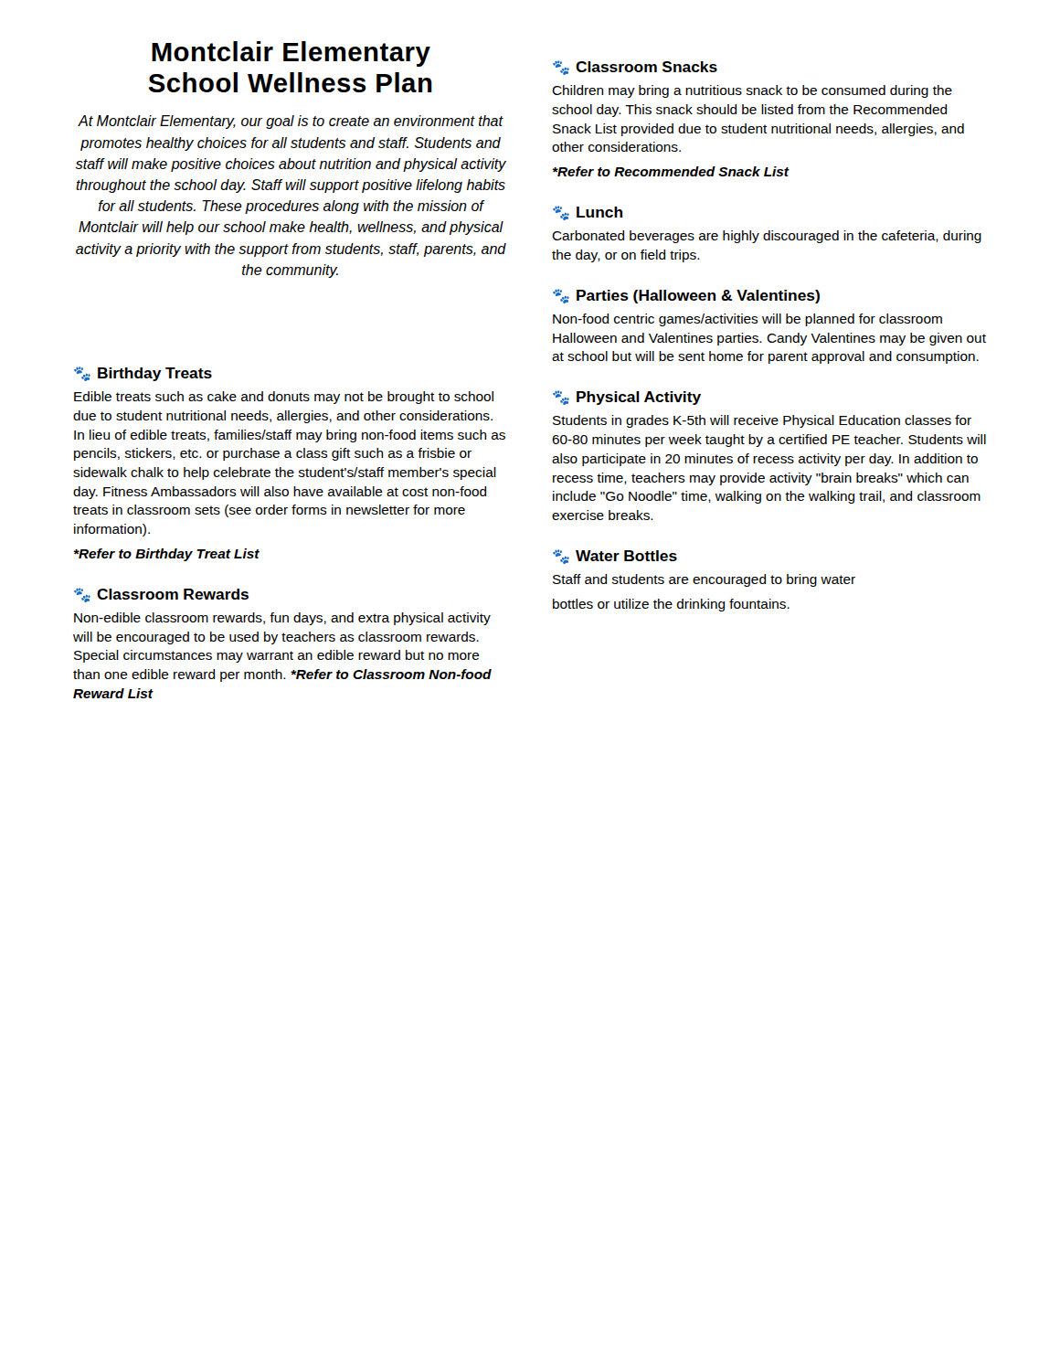Montclair Elementary
School Wellness Plan
At Montclair Elementary, our goal is to create an environment that promotes healthy choices for all students and staff. Students and staff will make positive choices about nutrition and physical activity throughout the school day. Staff will support positive lifelong habits for all students. These procedures along with the mission of Montclair will help our school make health, wellness, and physical activity a priority with the support from students, staff, parents, and the community.
Birthday Treats
Edible treats such as cake and donuts may not be brought to school due to student nutritional needs, allergies, and other considerations. In lieu of edible treats, families/staff may bring non-food items such as pencils, stickers, etc. or purchase a class gift such as a frisbie or sidewalk chalk to help celebrate the student's/staff member's special day. Fitness Ambassadors will also have available at cost non-food treats in classroom sets (see order forms in newsletter for more information).
*Refer to Birthday Treat List
Classroom Rewards
Non-edible classroom rewards, fun days, and extra physical activity will be encouraged to be used by teachers as classroom rewards. Special circumstances may warrant an edible reward but no more than one edible reward per month. *Refer to Classroom Non-food Reward List
Classroom Snacks
Children may bring a nutritious snack to be consumed during the school day. This snack should be listed from the Recommended Snack List provided due to student nutritional needs, allergies, and other considerations.
*Refer to Recommended Snack List
Lunch
Carbonated beverages are highly discouraged in the cafeteria, during the day, or on field trips.
Parties (Halloween & Valentines)
Non-food centric games/activities will be planned for classroom Halloween and Valentines parties. Candy Valentines may be given out at school but will be sent home for parent approval and consumption.
Physical Activity
Students in grades K-5th will receive Physical Education classes for 60-80 minutes per week taught by a certified PE teacher. Students will also participate in 20 minutes of recess activity per day. In addition to recess time, teachers may provide activity "brain breaks" which can include "Go Noodle" time, walking on the walking trail, and classroom exercise breaks.
Water Bottles
Staff and students are encouraged to bring water
bottles or utilize the drinking fountains.